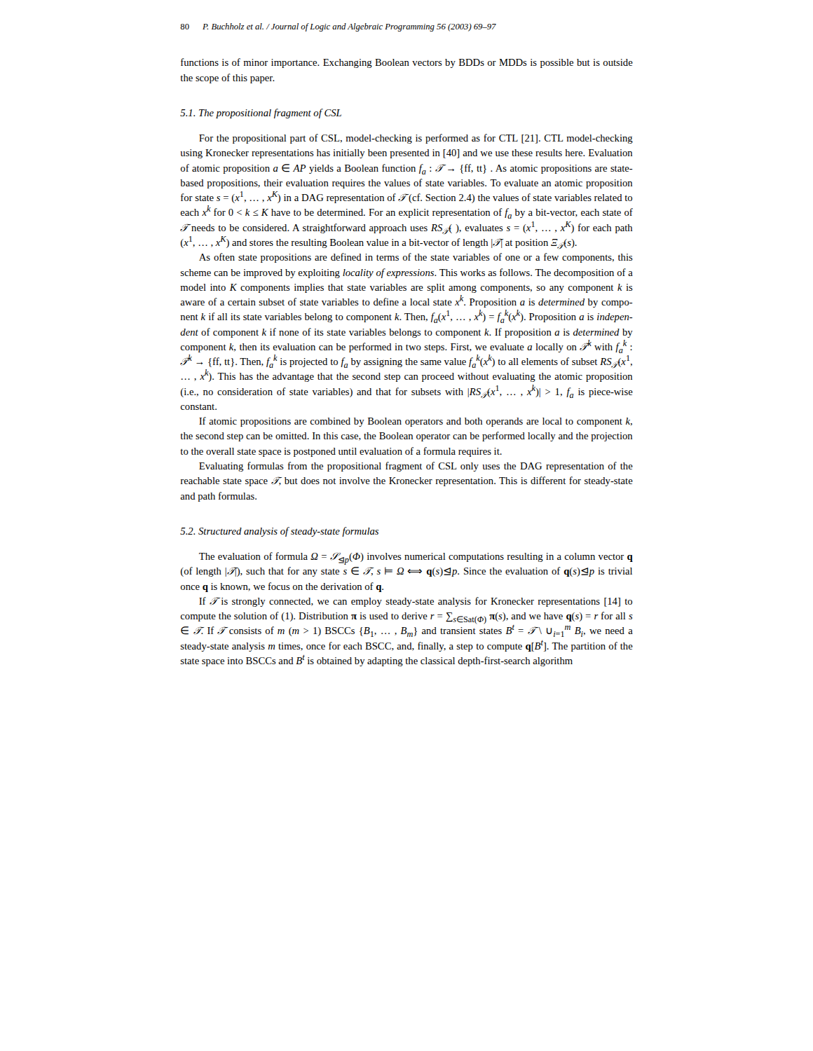80 P. Buchholz et al. / Journal of Logic and Algebraic Programming 56 (2003) 69–97
functions is of minor importance. Exchanging Boolean vectors by BDDs or MDDs is possible but is outside the scope of this paper.
5.1. The propositional fragment of CSL
For the propositional part of CSL, model-checking is performed as for CTL [21]. CTL model-checking using Kronecker representations has initially been presented in [40] and we use these results here. Evaluation of atomic proposition a ∈ AP yields a Boolean function fa : 𝒯 → {ff, tt} . As atomic propositions are state-based propositions, their evaluation requires the values of state variables. To evaluate an atomic proposition for state s = (x1, … , xK) in a DAG representation of 𝒯 (cf. Section 2.4) the values of state variables related to each xk for 0 < k ≤ K have to be determined. For an explicit representation of fa by a bit-vector, each state of 𝒯 needs to be considered. A straightforward approach uses RS𝒯( ), evaluates s = (x1, … , xK) for each path (x1, … , xK) and stores the resulting Boolean value in a bit-vector of length |𝒯| at position Ξ𝒯(s).
As often state propositions are defined in terms of the state variables of one or a few components, this scheme can be improved by exploiting locality of expressions. This works as follows. The decomposition of a model into K components implies that state variables are split among components, so any component k is aware of a certain subset of state variables to define a local state xk. Proposition a is determined by component k if all its state variables belong to component k. Then, fa(x1, … , xk) = fak(xk). Proposition a is independent of component k if none of its state variables belongs to component k. If proposition a is determined by component k, then its evaluation can be performed in two steps. First, we evaluate a locally on 𝒯k with fak : 𝒯k → {ff, tt}. Then, fak is projected to fa by assigning the same value fak(xk) to all elements of subset RS𝒯(x1, … , xk). This has the advantage that the second step can proceed without evaluating the atomic proposition (i.e., no consideration of state variables) and that for subsets with |RS𝒯(x1, … , xk)| > 1, fa is piece-wise constant.
If atomic propositions are combined by Boolean operators and both operands are local to component k, the second step can be omitted. In this case, the Boolean operator can be performed locally and the projection to the overall state space is postponed until evaluation of a formula requires it.
Evaluating formulas from the propositional fragment of CSL only uses the DAG representation of the reachable state space 𝒯, but does not involve the Kronecker representation. This is different for steady-state and path formulas.
5.2. Structured analysis of steady-state formulas
The evaluation of formula Ω = 𝒮⊴p(Φ) involves numerical computations resulting in a column vector q (of length |𝒯|), such that for any state s ∈ 𝒯, s ⊨ Ω ⟺ q(s)⊴p. Since the evaluation of q(s)⊴p is trivial once q is known, we focus on the derivation of q.
If 𝒯 is strongly connected, we can employ steady-state analysis for Kronecker representations [14] to compute the solution of (1). Distribution π is used to derive r = ∑s∈Sat(Φ) π(s), and we have q(s) = r for all s ∈ 𝒯. If 𝒯 consists of m (m > 1) BSCCs {B1, … , Bm} and transient states Bt = 𝒯 \ ∪i=1m Bi, we need a steady-state analysis m times, once for each BSCC, and, finally, a step to compute q[Bt]. The partition of the state space into BSCCs and Bt is obtained by adapting the classical depth-first-search algorithm